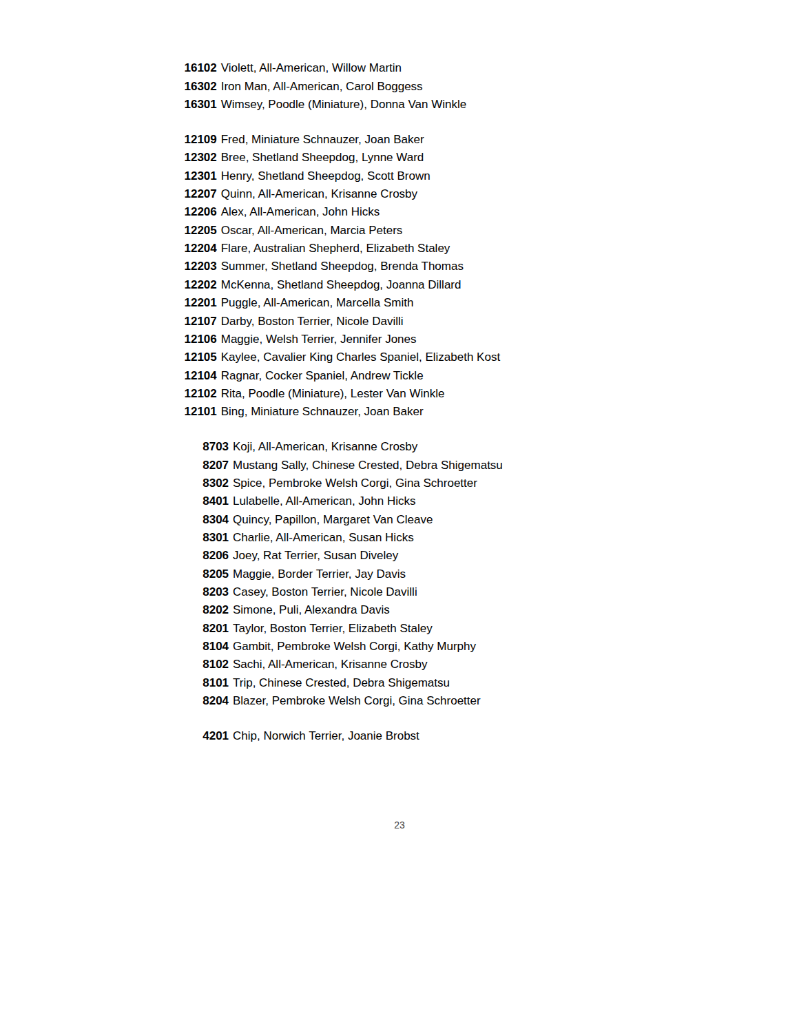16102 Violett, All-American, Willow Martin
16302 Iron Man, All-American, Carol Boggess
16301 Wimsey, Poodle (Miniature), Donna Van Winkle
12109 Fred, Miniature Schnauzer, Joan Baker
12302 Bree, Shetland Sheepdog, Lynne Ward
12301 Henry, Shetland Sheepdog, Scott Brown
12207 Quinn, All-American, Krisanne Crosby
12206 Alex, All-American, John Hicks
12205 Oscar, All-American, Marcia Peters
12204 Flare, Australian Shepherd, Elizabeth Staley
12203 Summer, Shetland Sheepdog, Brenda Thomas
12202 McKenna, Shetland Sheepdog, Joanna Dillard
12201 Puggle, All-American, Marcella Smith
12107 Darby, Boston Terrier, Nicole Davilli
12106 Maggie, Welsh Terrier, Jennifer Jones
12105 Kaylee, Cavalier King Charles Spaniel, Elizabeth Kost
12104 Ragnar, Cocker Spaniel, Andrew Tickle
12102 Rita, Poodle (Miniature), Lester Van Winkle
12101 Bing, Miniature Schnauzer, Joan Baker
8703 Koji, All-American, Krisanne Crosby
8207 Mustang Sally, Chinese Crested, Debra Shigematsu
8302 Spice, Pembroke Welsh Corgi, Gina Schroetter
8401 Lulabelle, All-American, John Hicks
8304 Quincy, Papillon, Margaret Van Cleave
8301 Charlie, All-American, Susan Hicks
8206 Joey, Rat Terrier, Susan Diveley
8205 Maggie, Border Terrier, Jay Davis
8203 Casey, Boston Terrier, Nicole Davilli
8202 Simone, Puli, Alexandra Davis
8201 Taylor, Boston Terrier, Elizabeth Staley
8104 Gambit, Pembroke Welsh Corgi, Kathy Murphy
8102 Sachi, All-American, Krisanne Crosby
8101 Trip, Chinese Crested, Debra Shigematsu
8204 Blazer, Pembroke Welsh Corgi, Gina Schroetter
4201 Chip, Norwich Terrier, Joanie Brobst
23